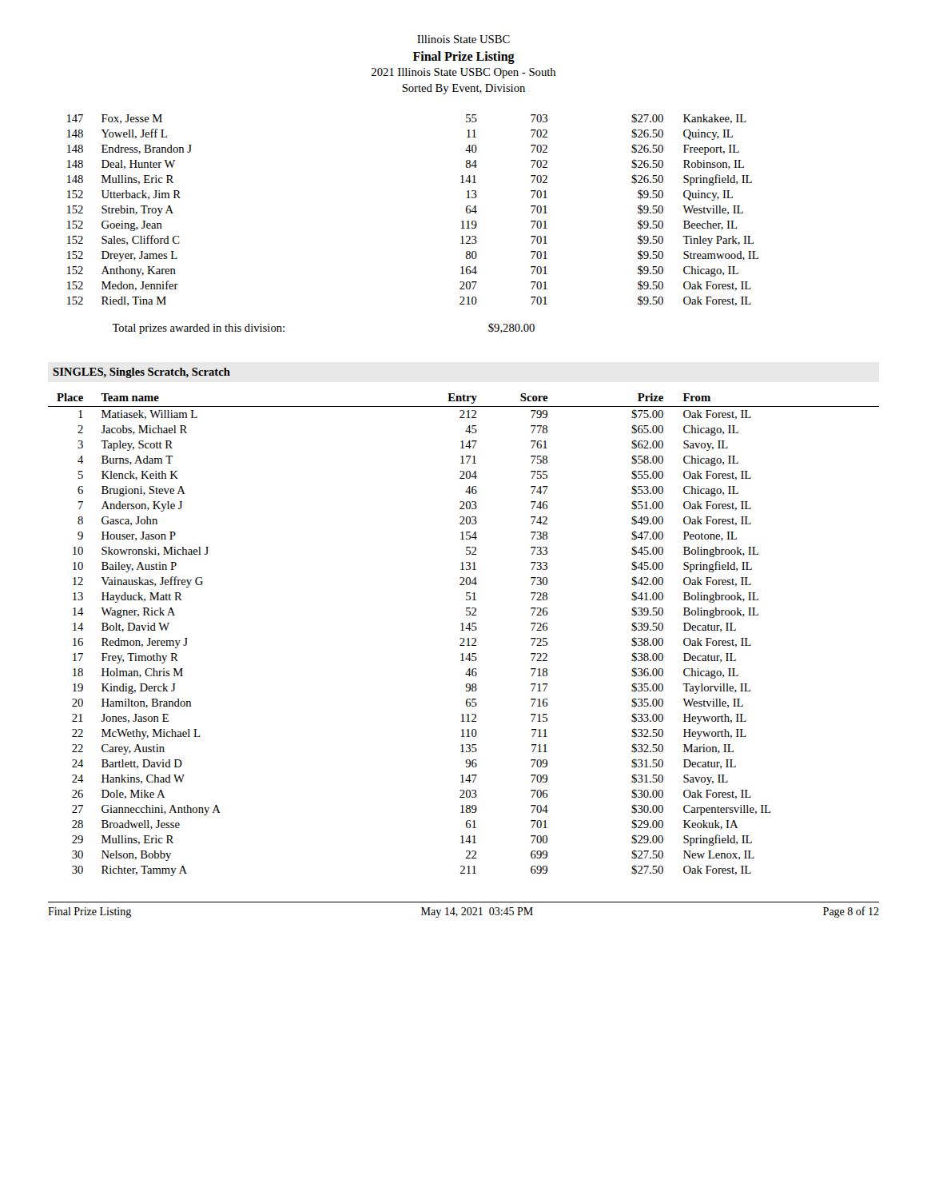Illinois State USBC
Final Prize Listing
2021 Illinois State USBC Open - South
Sorted By Event, Division
| 147 | Fox, Jesse M | 55 | 703 | $27.00 | Kankakee, IL |
| 148 | Yowell, Jeff L | 11 | 702 | $26.50 | Quincy, IL |
| 148 | Endress, Brandon J | 40 | 702 | $26.50 | Freeport, IL |
| 148 | Deal, Hunter W | 84 | 702 | $26.50 | Robinson, IL |
| 148 | Mullins, Eric R | 141 | 702 | $26.50 | Springfield, IL |
| 152 | Utterback, Jim R | 13 | 701 | $9.50 | Quincy, IL |
| 152 | Strebin, Troy A | 64 | 701 | $9.50 | Westville, IL |
| 152 | Goeing, Jean | 119 | 701 | $9.50 | Beecher, IL |
| 152 | Sales, Clifford C | 123 | 701 | $9.50 | Tinley Park, IL |
| 152 | Dreyer, James L | 80 | 701 | $9.50 | Streamwood, IL |
| 152 | Anthony, Karen | 164 | 701 | $9.50 | Chicago, IL |
| 152 | Medon, Jennifer | 207 | 701 | $9.50 | Oak Forest, IL |
| 152 | Riedl, Tina M | 210 | 701 | $9.50 | Oak Forest, IL |
| | Total prizes awarded in this division: | $9,280.00 | | |
SINGLES, Singles Scratch, Scratch
| Place | Team name | Entry | Score | Prize | From |
| --- | --- | --- | --- | --- | --- |
| 1 | Matiasek, William L | 212 | 799 | $75.00 | Oak Forest, IL |
| 2 | Jacobs, Michael R | 45 | 778 | $65.00 | Chicago, IL |
| 3 | Tapley, Scott R | 147 | 761 | $62.00 | Savoy, IL |
| 4 | Burns, Adam T | 171 | 758 | $58.00 | Chicago, IL |
| 5 | Klenck, Keith K | 204 | 755 | $55.00 | Oak Forest, IL |
| 6 | Brugioni, Steve A | 46 | 747 | $53.00 | Chicago, IL |
| 7 | Anderson, Kyle J | 203 | 746 | $51.00 | Oak Forest, IL |
| 8 | Gasca, John | 203 | 742 | $49.00 | Oak Forest, IL |
| 9 | Houser, Jason P | 154 | 738 | $47.00 | Peotone, IL |
| 10 | Skowronski, Michael J | 52 | 733 | $45.00 | Bolingbrook, IL |
| 10 | Bailey, Austin P | 131 | 733 | $45.00 | Springfield, IL |
| 12 | Vainauskas, Jeffrey G | 204 | 730 | $42.00 | Oak Forest, IL |
| 13 | Hayduck, Matt R | 51 | 728 | $41.00 | Bolingbrook, IL |
| 14 | Wagner, Rick A | 52 | 726 | $39.50 | Bolingbrook, IL |
| 14 | Bolt, David W | 145 | 726 | $39.50 | Decatur, IL |
| 16 | Redmon, Jeremy J | 212 | 725 | $38.00 | Oak Forest, IL |
| 17 | Frey, Timothy R | 145 | 722 | $38.00 | Decatur, IL |
| 18 | Holman, Chris M | 46 | 718 | $36.00 | Chicago, IL |
| 19 | Kindig, Derck J | 98 | 717 | $35.00 | Taylorville, IL |
| 20 | Hamilton, Brandon | 65 | 716 | $35.00 | Westville, IL |
| 21 | Jones, Jason E | 112 | 715 | $33.00 | Heyworth, IL |
| 22 | McWethy, Michael L | 110 | 711 | $32.50 | Heyworth, IL |
| 22 | Carey, Austin | 135 | 711 | $32.50 | Marion, IL |
| 24 | Bartlett, David D | 96 | 709 | $31.50 | Decatur, IL |
| 24 | Hankins, Chad W | 147 | 709 | $31.50 | Savoy, IL |
| 26 | Dole, Mike A | 203 | 706 | $30.00 | Oak Forest, IL |
| 27 | Giannecchini, Anthony A | 189 | 704 | $30.00 | Carpentersville, IL |
| 28 | Broadwell, Jesse | 61 | 701 | $29.00 | Keokuk, IA |
| 29 | Mullins, Eric R | 141 | 700 | $29.00 | Springfield, IL |
| 30 | Nelson, Bobby | 22 | 699 | $27.50 | New Lenox, IL |
| 30 | Richter, Tammy A | 211 | 699 | $27.50 | Oak Forest, IL |
Final Prize Listing May 14, 2021 03:45 PM Page 8 of 12